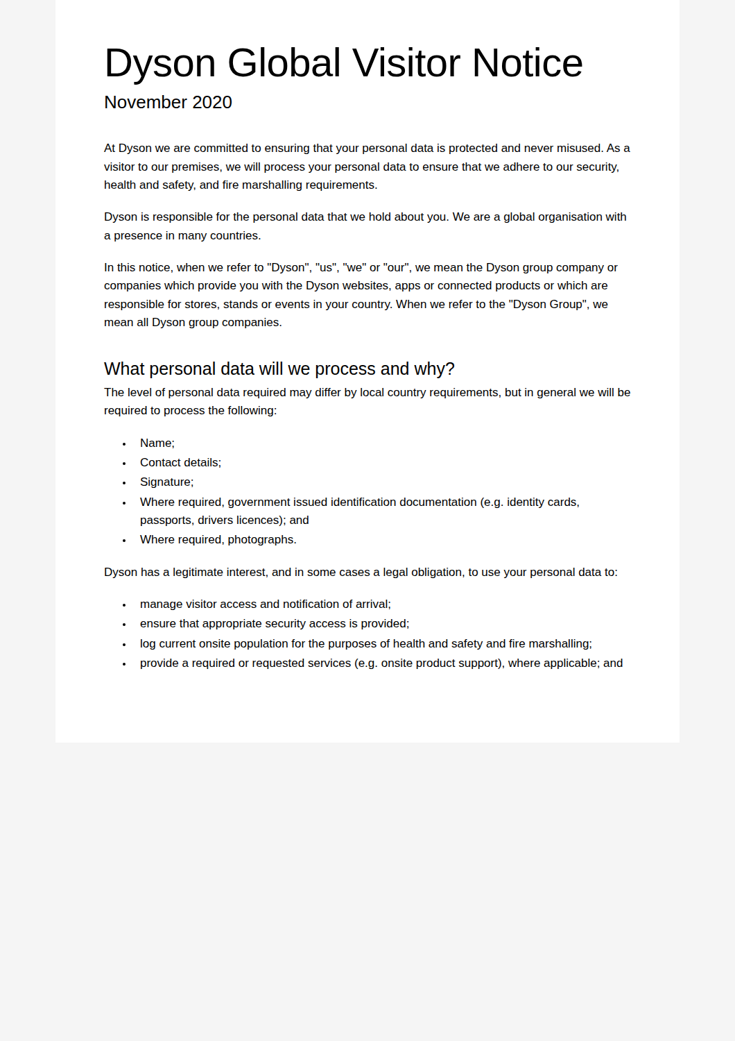Dyson Global Visitor Notice
November 2020
At Dyson we are committed to ensuring that your personal data is protected and never misused. As a visitor to our premises, we will process your personal data to ensure that we adhere to our security, health and safety, and fire marshalling requirements.
Dyson is responsible for the personal data that we hold about you. We are a global organisation with a presence in many countries.
In this notice, when we refer to "Dyson", "us", "we" or "our", we mean the Dyson group company or companies which provide you with the Dyson websites, apps or connected products or which are responsible for stores, stands or events in your country. When we refer to the "Dyson Group", we mean all Dyson group companies.
What personal data will we process and why?
The level of personal data required may differ by local country requirements, but in general we will be required to process the following:
Name;
Contact details;
Signature;
Where required, government issued identification documentation (e.g. identity cards, passports, drivers licences); and
Where required, photographs.
Dyson has a legitimate interest, and in some cases a legal obligation, to use your personal data to:
manage visitor access and notification of arrival;
ensure that appropriate security access is provided;
log current onsite population for the purposes of health and safety and fire marshalling;
provide a required or requested services (e.g. onsite product support), where applicable; and